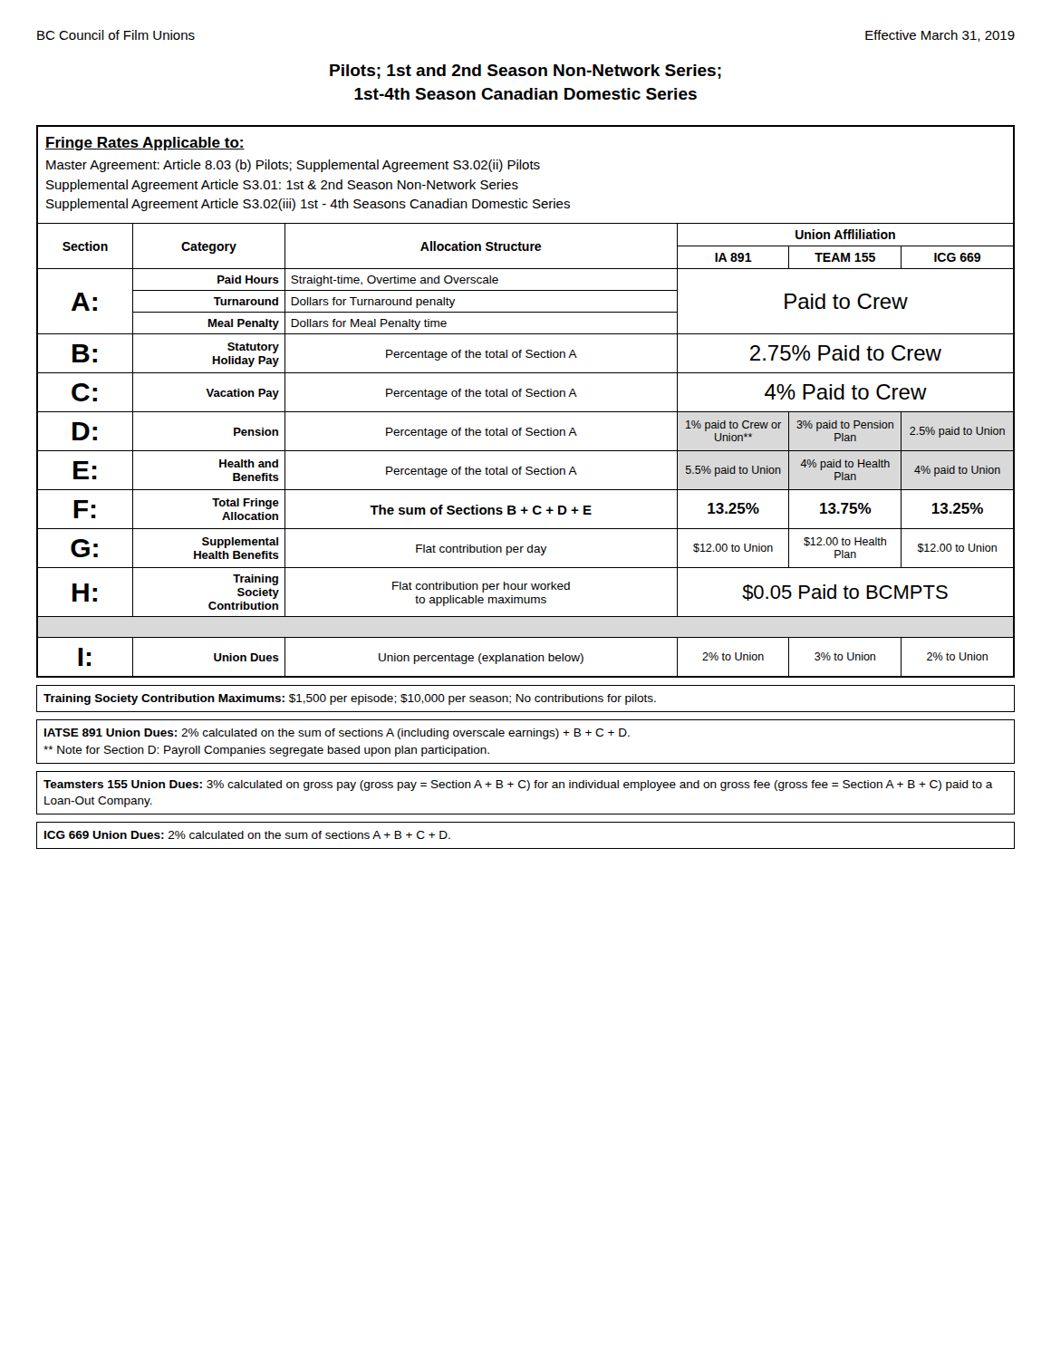BC Council of Film Unions
Effective March 31, 2019
Pilots; 1st and 2nd Season Non-Network Series;
1st-4th Season Canadian Domestic Series
| Fringe Rates Applicable to: Master Agreement: Article 8.03 (b) Pilots; Supplemental Agreement S3.02(ii) Pilots Supplemental Agreement Article S3.01: 1st & 2nd Season Non-Network Series Supplemental Agreement Article S3.02(iii) 1st - 4th Seasons Canadian Domestic Series |
| Section | Category | Allocation Structure | Union Affliliation |
| IA 891 | TEAM 155 | ICG 669 |
| A: | Paid Hours | Straight-time, Overtime and Overscale | Paid to Crew |
| Turnaround | Dollars for Turnaround penalty |
| Meal Penalty | Dollars for Meal Penalty time |
| B: | Statutory Holiday Pay | Percentage of the total of Section A | 2.75% Paid to Crew |
| C: | Vacation Pay | Percentage of the total of Section A | 4% Paid to Crew |
| D: | Pension | Percentage of the total of Section A | 1% paid to Crew or Union** | 3% paid to Pension Plan | 2.5% paid to Union |
| E: | Health and Benefits | Percentage of the total of Section A | 5.5% paid to Union | 4% paid to Health Plan | 4% paid to Union |
| F: | Total Fringe Allocation | The sum of Sections B + C + D + E | 13.25% | 13.75% | 13.25% |
| G: | Supplemental Health Benefits | Flat contribution per day | $12.00 to Union | $12.00 to Health Plan | $12.00 to Union |
| H: | Training Society Contribution | Flat contribution per hour worked to applicable maximums | $0.05 Paid to BCMPTS |
| I: | Union Dues | Union percentage (explanation below) | 2% to Union | 3% to Union | 2% to Union |
| Training Society Contribution Maximums: $1,500 per episode; $10,000 per season; No contributions for pilots. |
| IATSE 891 Union Dues: 2% calculated on the sum of sections A (including overscale earnings) + B + C + D. ** Note for Section D: Payroll Companies segregate based upon plan participation. |
| Teamsters 155 Union Dues: 3% calculated on gross pay (gross pay = Section A + B + C) for an individual employee and on gross fee (gross fee = Section A + B + C) paid to a Loan-Out Company. |
| ICG 669 Union Dues: 2% calculated on the sum of sections A + B + C + D. |